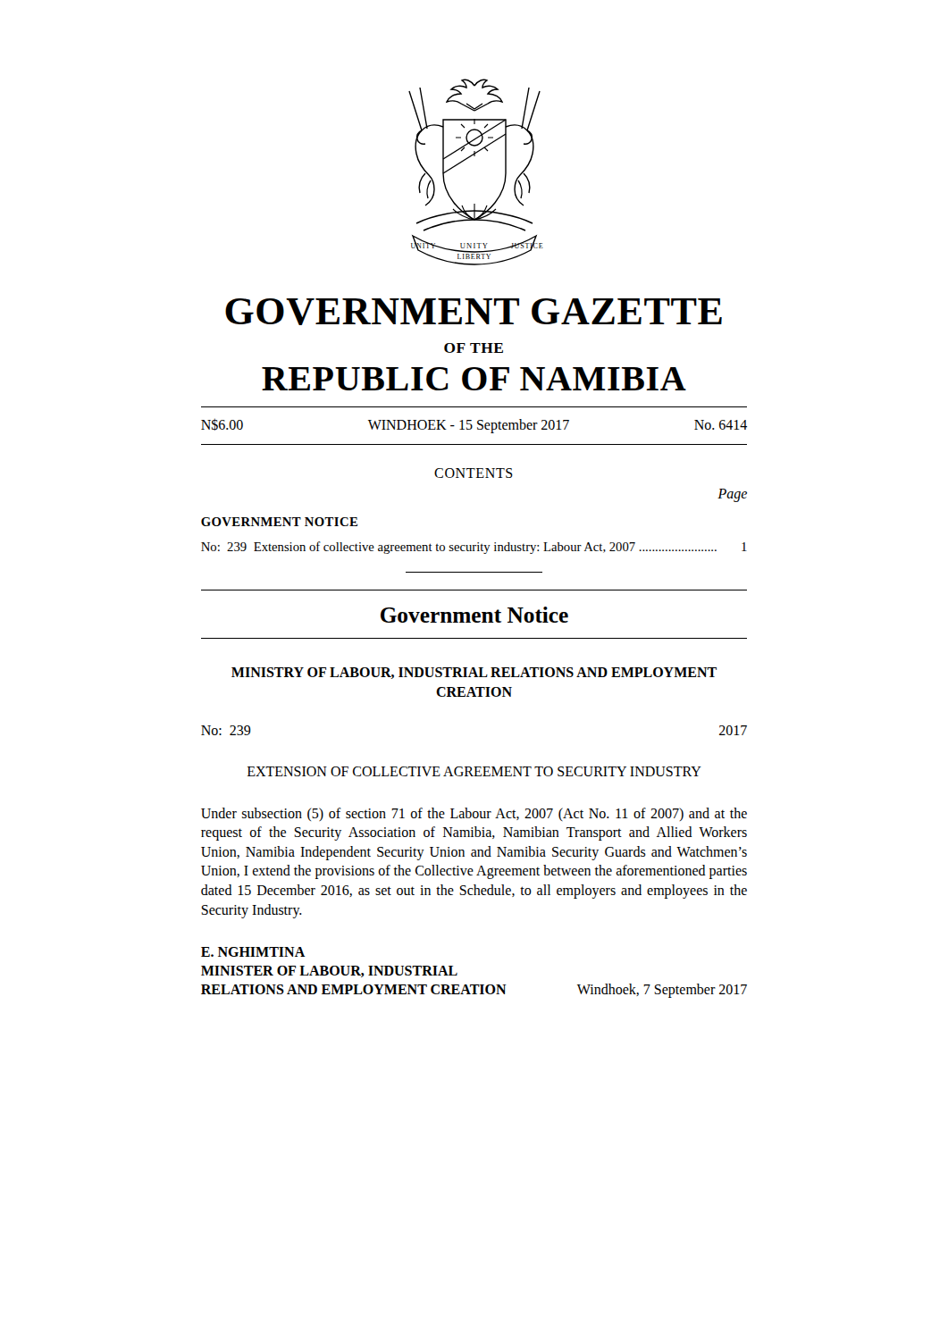UNITY UNITY LIBERTY JUSTICE
GOVERNMENT GAZETTE
OF THE
REPUBLIC OF NAMIBIA
N$6.00
WINDHOEK - 15 September 2017
No. 6414
CONTENTS
Page
GOVERNMENT NOTICE
No: 239 Extension of collective agreement to security industry: Labour Act, 2007 .......................................... 1
Government Notice
MINISTRY OF LABOUR, INDUSTRIAL RELATIONS AND EMPLOYMENT CREATION
No: 239 2017
EXTENSION OF COLLECTIVE AGREEMENT TO SECURITY INDUSTRY
Under subsection (5) of section 71 of the Labour Act, 2007 (Act No. 11 of 2007) and at the request of the Security Association of Namibia, Namibian Transport and Allied Workers Union, Namibia Independent Security Union and Namibia Security Guards and Watchmen’s Union, I extend the provisions of the Collective Agreement between the aforementioned parties dated 15 December 2016, as set out in the Schedule, to all employers and employees in the Security Industry.
E. NGHIMTINA
MINISTER OF LABOUR, INDUSTRIAL
RELATIONS AND EMPLOYMENT CREATION Windhoek, 7 September 2017